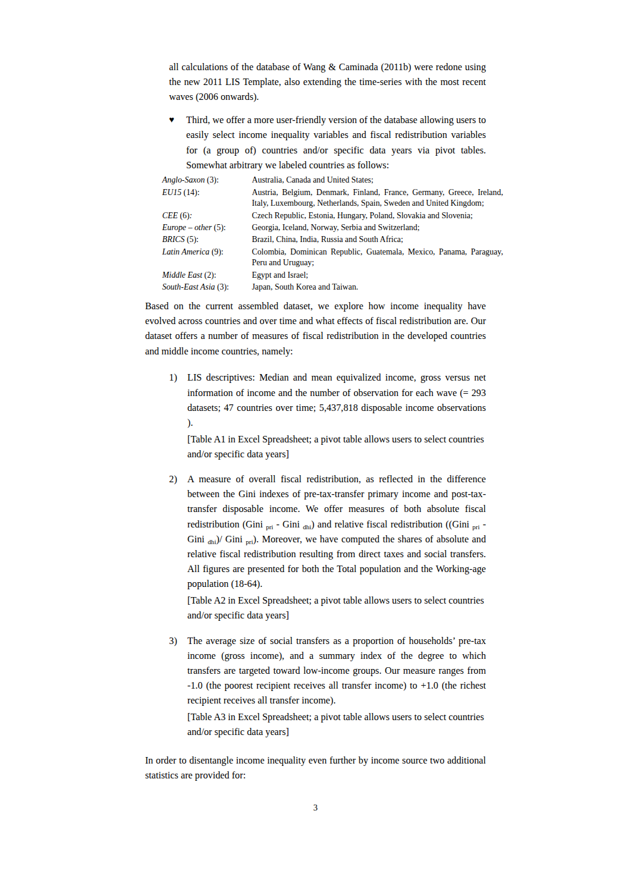all calculations of the database of Wang & Caminada (2011b) were redone using the new 2011 LIS Template, also extending the time-series with the most recent waves (2006 onwards).
♥ Third, we offer a more user-friendly version of the database allowing users to easily select income inequality variables and fiscal redistribution variables for (a group of) countries and/or specific data years via pivot tables. Somewhat arbitrary we labeled countries as follows:
| Anglo-Saxon (3): | Australia, Canada and United States; |
| EU15 (14): | Austria, Belgium, Denmark, Finland, France, Germany, Greece, Ireland, Italy, Luxembourg, Netherlands, Spain, Sweden and United Kingdom; |
| CEE (6) : | Czech Republic, Estonia, Hungary, Poland, Slovakia and Slovenia; |
| Europe – other (5): | Georgia, Iceland, Norway, Serbia and Switzerland; |
| BRICS (5): | Brazil, China, India, Russia and South Africa; |
| Latin America (9): | Colombia, Dominican Republic, Guatemala, Mexico, Panama, Paraguay, Peru and Uruguay; |
| Middle East (2): | Egypt and Israel; |
| South-East Asia (3): | Japan, South Korea and Taiwan. |
Based on the current assembled dataset, we explore how income inequality have evolved across countries and over time and what effects of fiscal redistribution are. Our dataset offers a number of measures of fiscal redistribution in the developed countries and middle income countries, namely:
LIS descriptives: Median and mean equivalized income, gross versus net information of income and the number of observation for each wave (= 293 datasets; 47 countries over time; 5,437,818 disposable income observations ). [Table A1 in Excel Spreadsheet; a pivot table allows users to select countries and/or specific data years]
A measure of overall fiscal redistribution, as reflected in the difference between the Gini indexes of pre-tax-transfer primary income and post-tax-transfer disposable income. We offer measures of both absolute fiscal redistribution (Gini pri - Gini dhi) and relative fiscal redistribution ((Gini pri - Gini dhi)/ Gini pri). Moreover, we have computed the shares of absolute and relative fiscal redistribution resulting from direct taxes and social transfers. All figures are presented for both the Total population and the Working-age population (18-64). [Table A2 in Excel Spreadsheet; a pivot table allows users to select countries and/or specific data years]
The average size of social transfers as a proportion of households’ pre-tax income (gross income), and a summary index of the degree to which transfers are targeted toward low-income groups. Our measure ranges from -1.0 (the poorest recipient receives all transfer income) to +1.0 (the richest recipient receives all transfer income). [Table A3 in Excel Spreadsheet; a pivot table allows users to select countries and/or specific data years]
In order to disentangle income inequality even further by income source two additional statistics are provided for:
3